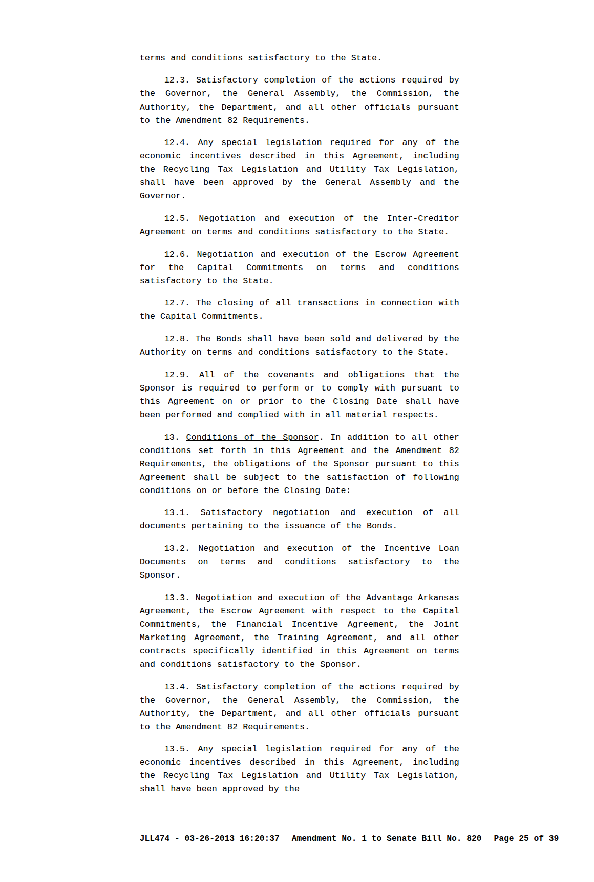terms and conditions satisfactory to the State.
12.3. Satisfactory completion of the actions required by the Governor, the General Assembly, the Commission, the Authority, the Department, and all other officials pursuant to the Amendment 82 Requirements.
12.4. Any special legislation required for any of the economic incentives described in this Agreement, including the Recycling Tax Legislation and Utility Tax Legislation, shall have been approved by the General Assembly and the Governor.
12.5. Negotiation and execution of the Inter-Creditor Agreement on terms and conditions satisfactory to the State.
12.6. Negotiation and execution of the Escrow Agreement for the Capital Commitments on terms and conditions satisfactory to the State.
12.7. The closing of all transactions in connection with the Capital Commitments.
12.8. The Bonds shall have been sold and delivered by the Authority on terms and conditions satisfactory to the State.
12.9. All of the covenants and obligations that the Sponsor is required to perform or to comply with pursuant to this Agreement on or prior to the Closing Date shall have been performed and complied with in all material respects.
13. Conditions of the Sponsor. In addition to all other conditions set forth in this Agreement and the Amendment 82 Requirements, the obligations of the Sponsor pursuant to this Agreement shall be subject to the satisfaction of following conditions on or before the Closing Date:
13.1. Satisfactory negotiation and execution of all documents pertaining to the issuance of the Bonds.
13.2. Negotiation and execution of the Incentive Loan Documents on terms and conditions satisfactory to the Sponsor.
13.3. Negotiation and execution of the Advantage Arkansas Agreement, the Escrow Agreement with respect to the Capital Commitments, the Financial Incentive Agreement, the Joint Marketing Agreement, the Training Agreement, and all other contracts specifically identified in this Agreement on terms and conditions satisfactory to the Sponsor.
13.4. Satisfactory completion of the actions required by the Governor, the General Assembly, the Commission, the Authority, the Department, and all other officials pursuant to the Amendment 82 Requirements.
13.5. Any special legislation required for any of the economic incentives described in this Agreement, including the Recycling Tax Legislation and Utility Tax Legislation, shall have been approved by the
JLL474 - 03-26-2013 16:20:37 Amendment No. 1 to Senate Bill No. 820 Page 25 of 39